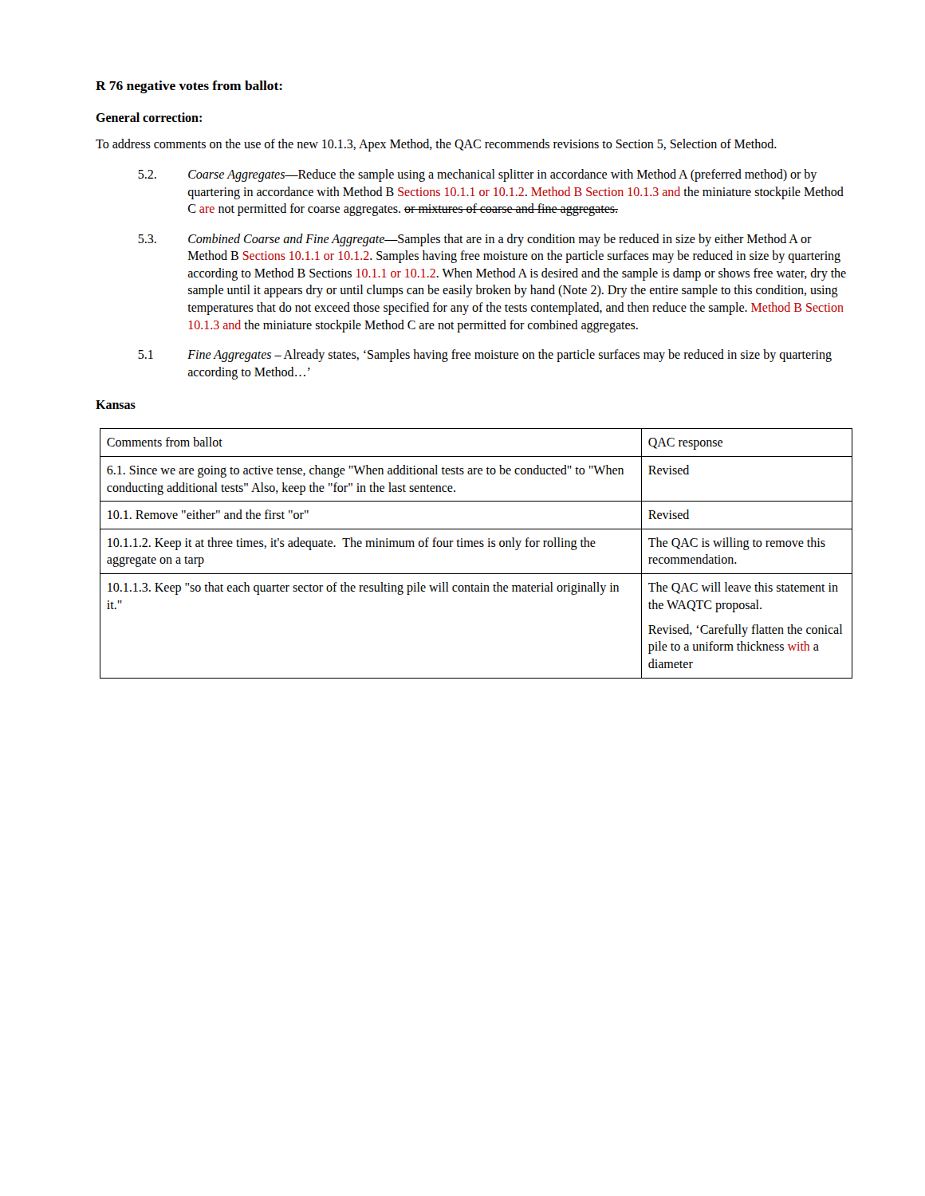R 76 negative votes from ballot:
General correction:
To address comments on the use of the new 10.1.3, Apex Method, the QAC recommends revisions to Section 5, Selection of Method.
5.2.
Coarse Aggregates—Reduce the sample using a mechanical splitter in accordance with Method A (preferred method) or by quartering in accordance with Method B Sections 10.1.1 or 10.1.2. Method B Section 10.1.3 and the miniature stockpile Method C are not permitted for coarse aggregates. or mixtures of coarse and fine aggregates.
5.3.
Combined Coarse and Fine Aggregate—Samples that are in a dry condition may be reduced in size by either Method A or Method B Sections 10.1.1 or 10.1.2. Samples having free moisture on the particle surfaces may be reduced in size by quartering according to Method B Sections 10.1.1 or 10.1.2. When Method A is desired and the sample is damp or shows free water, dry the sample until it appears dry or until clumps can be easily broken by hand (Note 2). Dry the entire sample to this condition, using temperatures that do not exceed those specified for any of the tests contemplated, and then reduce the sample. Method B Section 10.1.3 and the miniature stockpile Method C are not permitted for combined aggregates.
5.1
Fine Aggregates – Already states, ‘Samples having free moisture on the particle surfaces may be reduced in size by quartering according to Method…’
Kansas
| Comments from ballot | QAC response |
| --- | --- |
| 6.1. Since we are going to active tense, change "When additional tests are to be conducted" to "When conducting additional tests" Also, keep the "for" in the last sentence. | Revised |
| 10.1. Remove "either" and the first "or" | Revised |
| 10.1.1.2. Keep it at three times, it's adequate. The minimum of four times is only for rolling the aggregate on a tarp | The QAC is willing to remove this recommendation. |
| 10.1.1.3. Keep "so that each quarter sector of the resulting pile will contain the material originally in it." | The QAC will leave this statement in the WAQTC proposal. Revised, ‘Carefully flatten the conical pile to a uniform thickness with a diameter |